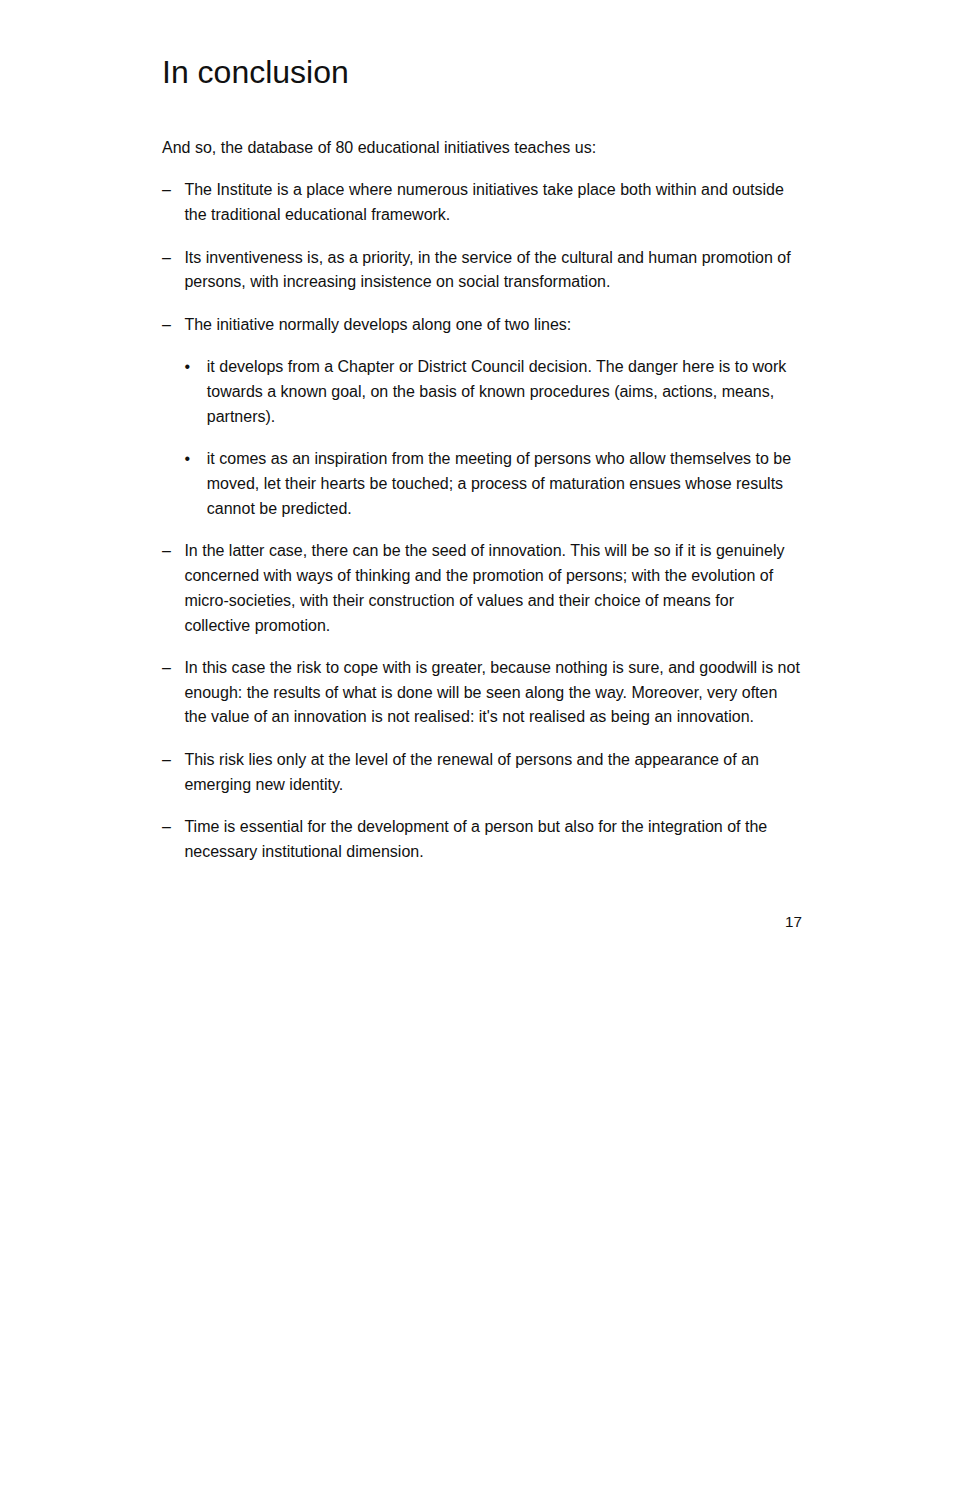In conclusion
And so, the database of 80 educational initiatives teaches us:
The Institute is a place where numerous initiatives take place both within and outside the traditional educational framework.
Its inventiveness is, as a priority, in the service of the cultural and human promotion of persons, with increasing insistence on social transformation.
The initiative normally develops along one of two lines:
it develops from a Chapter or District Council decision. The danger here is to work towards a known goal, on the basis of known procedures (aims, actions, means, partners).
it comes as an inspiration from the meeting of persons who allow themselves to be moved, let their hearts be touched; a process of maturation ensues whose results cannot be predicted.
In the latter case, there can be the seed of innovation. This will be so if it is genuinely concerned with ways of thinking and the promotion of persons; with the evolution of micro-societies, with their construction of values and their choice of means for collective promotion.
In this case the risk to cope with is greater, because nothing is sure, and goodwill is not enough: the results of what is done will be seen along the way. Moreover, very often the value of an innovation is not realised: it's not realised as being an innovation.
This risk lies only at the level of the renewal of persons and the appearance of an emerging new identity.
Time is essential for the development of a person but also for the integration of the necessary institutional dimension.
17